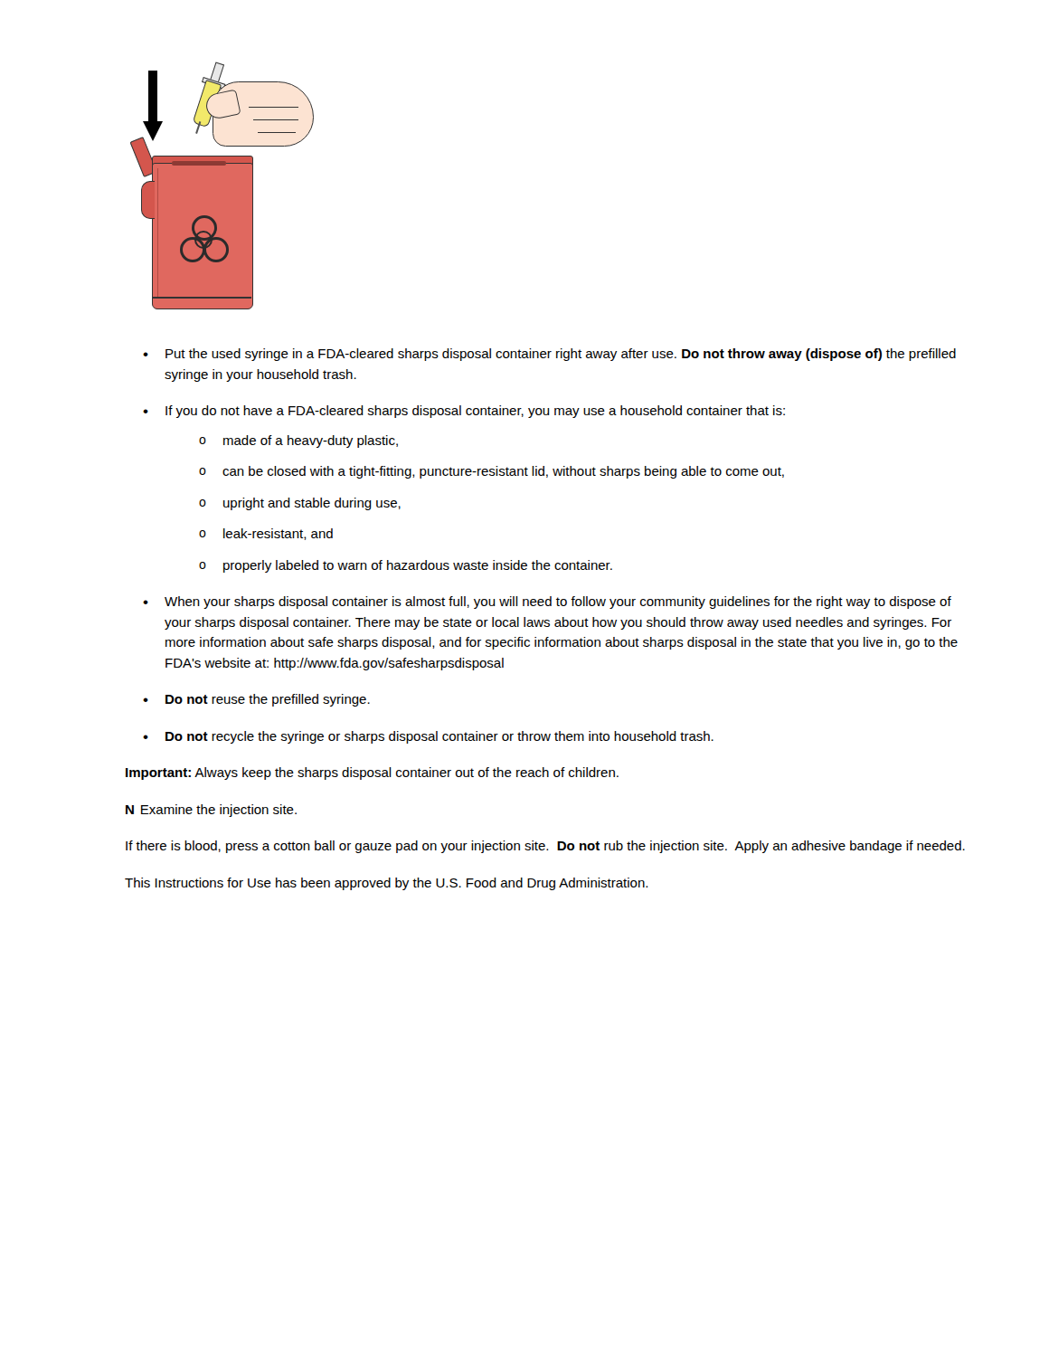Put the used syringe in a FDA-cleared sharps disposal container right away after use. Do not throw away (dispose of) the prefilled syringe in your household trash.
If you do not have a FDA-cleared sharps disposal container, you may use a household container that is:
made of a heavy-duty plastic,
can be closed with a tight-fitting, puncture-resistant lid, without sharps being able to come out,
upright and stable during use,
leak-resistant, and
properly labeled to warn of hazardous waste inside the container.
When your sharps disposal container is almost full, you will need to follow your community guidelines for the right way to dispose of your sharps disposal container. There may be state or local laws about how you should throw away used needles and syringes. For more information about safe sharps disposal, and for specific information about sharps disposal in the state that you live in, go to the FDA's website at: http://www.fda.gov/safesharpsdisposal
Do not reuse the prefilled syringe.
Do not recycle the syringe or sharps disposal container or throw them into household trash.
Important: Always keep the sharps disposal container out of the reach of children.
NExamine the injection site.
If there is blood, press a cotton ball or gauze pad on your injection site. Do not rub the injection site. Apply an adhesive bandage if needed.
This Instructions for Use has been approved by the U.S. Food and Drug Administration.